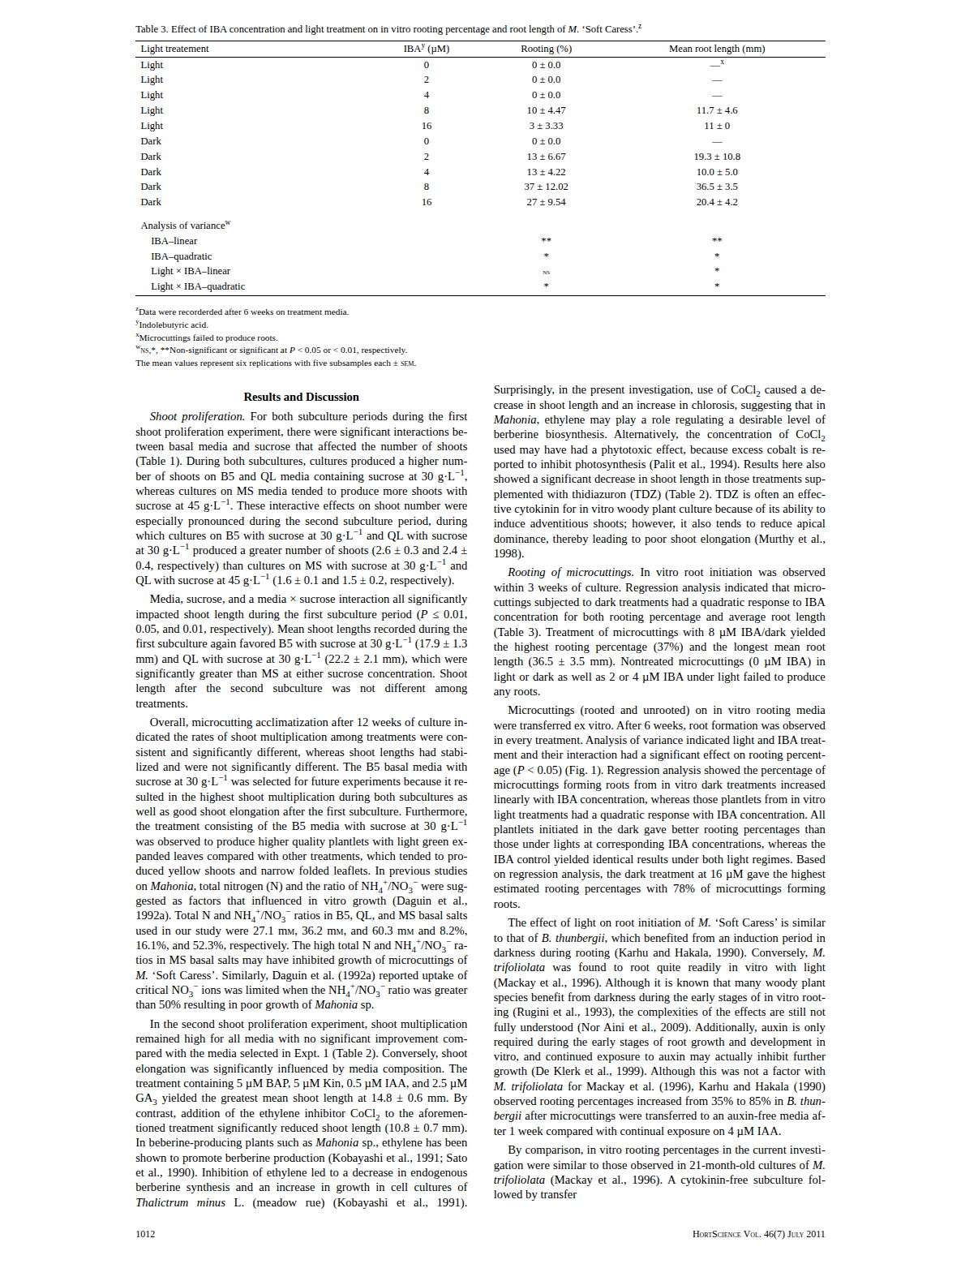Table 3. Effect of IBA concentration and light treatment on in vitro rooting percentage and root length of M. ‘Soft Caress’. z
| Light treatement | IBA y (µM) | Rooting (%) | Mean root length (mm) |
| --- | --- | --- | --- |
| Light | 0 | 0 ± 0.0 | — x |
| Light | 2 | 0 ± 0.0 | — |
| Light | 4 | 0 ± 0.0 | — |
| Light | 8 | 10 ± 4.47 | 11.7 ± 4.6 |
| Light | 16 | 3 ± 3.33 | 11 ± 0 |
| Dark | 0 | 0 ± 0.0 | — |
| Dark | 2 | 13 ± 6.67 | 19.3 ± 10.8 |
| Dark | 4 | 13 ± 4.22 | 10.0 ± 5.0 |
| Dark | 8 | 37 ± 12.02 | 36.5 ± 3.5 |
| Dark | 16 | 27 ± 9.54 | 20.4 ± 4.2 |
| Analysis of variance w |
| IBA–linear | | ** | ** |
| IBA–quadratic | | * | * |
| Light × IBA–linear | | ns | * |
| Light × IBA–quadratic | | * | * |
zData were recorderded after 6 weeks on treatment media.
yIndolebutyric acid.
xMicrocuttings failed to produce roots.
wns,*, **Non-significant or significant at P < 0.05 or < 0.01, respectively.
The mean values represent six replications with five subsamples each ± sem.
Results and Discussion
Shoot proliferation. For both subculture periods during the first shoot proliferation experiment, there were significant interactions between basal media and sucrose that affected the number of shoots (Table 1). During both subcultures, cultures produced a higher number of shoots on B5 and QL media containing sucrose at 30 g·L−1, whereas cultures on MS media tended to produce more shoots with sucrose at 45 g·L−1. These interactive effects on shoot number were especially pronounced during the second subculture period, during which cultures on B5 with sucrose at 30 g·L−1 and QL with sucrose at 30 g·L−1 produced a greater number of shoots (2.6 ± 0.3 and 2.4 ± 0.4, respectively) than cultures on MS with sucrose at 30 g·L−1 and QL with sucrose at 45 g·L−1 (1.6 ± 0.1 and 1.5 ± 0.2, respectively).
Media, sucrose, and a media × sucrose interaction all significantly impacted shoot length during the first subculture period (P ≤ 0.01, 0.05, and 0.01, respectively). Mean shoot lengths recorded during the first subculture again favored B5 with sucrose at 30 g·L−1 (17.9 ± 1.3 mm) and QL with sucrose at 30 g·L−1 (22.2 ± 2.1 mm), which were significantly greater than MS at either sucrose concentration. Shoot length after the second subculture was not different among treatments.
Overall, microcutting acclimatization after 12 weeks of culture indicated the rates of shoot multiplication among treatments were consistent and significantly different, whereas shoot lengths had stabilized and were not significantly different. The B5 basal media with sucrose at 30 g·L−1 was selected for future experiments because it resulted in the highest shoot multiplication during both subcultures as well as good shoot elongation after the first subculture. Furthermore, the treatment consisting of the B5 media with sucrose at 30 g·L−1 was observed to produce higher quality plantlets with light green expanded leaves compared with other treatments, which tended to produced yellow shoots and narrow folded leaflets. In previous studies on Mahonia, total nitrogen (N) and the ratio of NH4+/NO3− were suggested as factors that influenced in vitro growth (Daguin et al., 1992a). Total N and NH4+/NO3− ratios in B5, QL, and MS basal salts used in our study were 27.1 mm, 36.2 mm, and 60.3 mm and 8.2%, 16.1%, and 52.3%, respectively. The high total N and NH4+/NO3− ratios in MS basal salts may have inhibited growth of microcuttings of M. ‘Soft Caress’. Similarly, Daguin et al. (1992a) reported uptake of critical NO3− ions was limited when the NH4+/NO3− ratio was greater than 50% resulting in poor growth of Mahonia sp.
In the second shoot proliferation experiment, shoot multiplication remained high for all media with no significant improvement compared with the media selected in Expt. 1 (Table 2). Conversely, shoot elongation was significantly influenced by media composition. The treatment containing 5 µM BAP, 5 µM Kin, 0.5 µM IAA, and 2.5 µM GA3 yielded the greatest mean shoot length at 14.8 ± 0.6 mm. By contrast, addition of the ethylene inhibitor CoCl2 to the aforementioned treatment significantly reduced shoot length (10.8 ± 0.7 mm). In beberine-producing plants such as Mahonia sp., ethylene has been shown to promote berberine production (Kobayashi et al., 1991; Sato et al., 1990). Inhibition of ethylene led to a decrease in endogenous berberine synthesis and an increase in growth in cell cultures of Thalictrum minus L. (meadow rue) (Kobayashi et al., 1991). Surprisingly, in the present investigation, use of CoCl2 caused a decrease in shoot length and an increase in chlorosis, suggesting that in Mahonia, ethylene may play a role regulating a desirable level of berberine biosynthesis. Alternatively, the concentration of CoCl2 used may have had a phytotoxic effect, because excess cobalt is reported to inhibit photosynthesis (Palit et al., 1994). Results here also showed a significant decrease in shoot length in those treatments supplemented with thidiazuron (TDZ) (Table 2). TDZ is often an effective cytokinin for in vitro woody plant culture because of its ability to induce adventitious shoots; however, it also tends to reduce apical dominance, thereby leading to poor shoot elongation (Murthy et al., 1998).
Rooting of microcuttings. In vitro root initiation was observed within 3 weeks of culture. Regression analysis indicated that microcuttings subjected to dark treatments had a quadratic response to IBA concentration for both rooting percentage and average root length (Table 3). Treatment of microcuttings with 8 µM IBA/dark yielded the highest rooting percentage (37%) and the longest mean root length (36.5 ± 3.5 mm). Nontreated microcuttings (0 µM IBA) in light or dark as well as 2 or 4 µM IBA under light failed to produce any roots.
Microcuttings (rooted and unrooted) on in vitro rooting media were transferred ex vitro. After 6 weeks, root formation was observed in every treatment. Analysis of variance indicated light and IBA treatment and their interaction had a significant effect on rooting percentage (P < 0.05) (Fig. 1). Regression analysis showed the percentage of microcuttings forming roots from in vitro dark treatments increased linearly with IBA concentration, whereas those plantlets from in vitro light treatments had a quadratic response with IBA concentration. All plantlets initiated in the dark gave better rooting percentages than those under lights at corresponding IBA concentrations, whereas the IBA control yielded identical results under both light regimes. Based on regression analysis, the dark treatment at 16 µM gave the highest estimated rooting percentages with 78% of microcuttings forming roots.
The effect of light on root initiation of M. ‘Soft Caress’ is similar to that of B. thunbergii, which benefited from an induction period in darkness during rooting (Karhu and Hakala, 1990). Conversely, M. trifoliolata was found to root quite readily in vitro with light (Mackay et al., 1996). Although it is known that many woody plant species benefit from darkness during the early stages of in vitro rooting (Rugini et al., 1993), the complexities of the effects are still not fully understood (Nor Aini et al., 2009). Additionally, auxin is only required during the early stages of root growth and development in vitro, and continued exposure to auxin may actually inhibit further growth (De Klerk et al., 1999). Although this was not a factor with M. trifoliolata for Mackay et al. (1996), Karhu and Hakala (1990) observed rooting percentages increased from 35% to 85% in B. thunbergii after microcuttings were transferred to an auxin-free media after 1 week compared with continual exposure on 4 µM IAA.
By comparison, in vitro rooting percentages in the current investigation were similar to those observed in 21-month-old cultures of M. trifoliolata (Mackay et al., 1996). A cytokinin-free subculture followed by transfer
1012
HortScience Vol. 46(7) July 2011